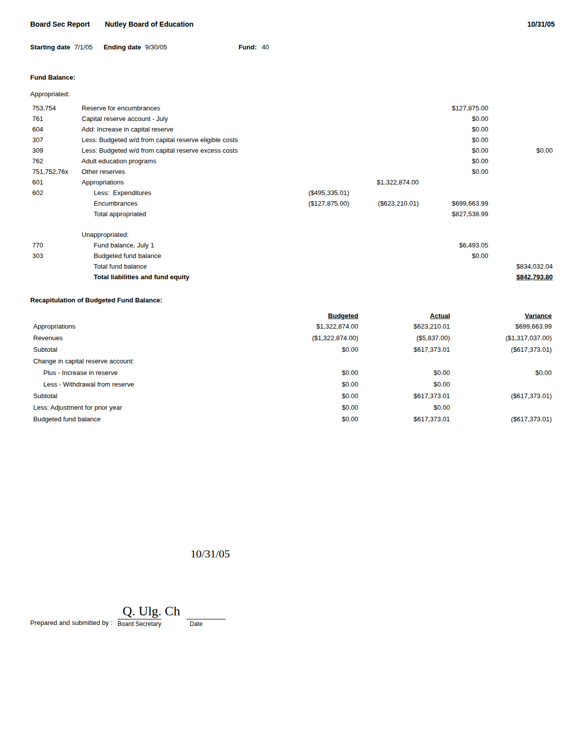Board Sec Report Nutley Board of Education 10/31/05
Starting date 7/1/05 Ending date 9/30/05 Fund: 40
Fund Balance:
Appropriated:
| 753,754 | Reserve for encumbrances | | | $127,875.00 | |
| 761 | Capital reserve account - July | | | $0.00 | |
| 604 | Add: Increase in capital reserve | | | $0.00 | |
| 307 | Less: Budgeted w/d from capital reserve eligible costs | | | $0.00 | |
| 309 | Less: Budgeted w/d from capital reserve excess costs | | | $0.00 | $0.00 |
| 762 | Adult education programs | | | $0.00 | |
| 751,752,76x | Other reserves | | | $0.00 | |
| 601 | Appropriations | | $1,322,874.00 | | |
| 602 | Less: Expenditures | ($495,335.01) | | | |
| | Encumbrances | ($127,875.00) | ($623,210.01) | $699,663.99 | |
| | Total appropriated | | | $827,538.99 | |
| | Unappropriated: | | | | |
| 770 | Fund balance, July 1 | | | $6,493.05 | |
| 303 | Budgeted fund balance | | | $0.00 | |
| | Total fund balance | | | | $834,032.04 |
| | Total liabilities and fund equity | | | | $842,793.80 |
Recapitulation of Budgeted Fund Balance:
| | Budgeted | Actual | Variance |
| --- | --- | --- | --- |
| Appropriations | $1,322,874.00 | $623,210.01 | $699,663.99 |
| Revenues | ($1,322,874.00) | ($5,837.00) | ($1,317,037.00) |
| Subtotal | $0.00 | $617,373.01 | ($617,373.01) |
| Change in capital reserve account: | | | |
| Plus - Increase in reserve | $0.00 | $0.00 | $0.00 |
| Less - Withdrawal from reserve | $0.00 | $0.00 | |
| Subtotal | $0.00 | $617,373.01 | ($617,373.01) |
| Less: Adjustment for prior year | $0.00 | $0.00 | |
| Budgeted fund balance | $0.00 | $617,373.01 | ($617,373.01) |
Prepared and submitted by :
Q. Ulg. Ch
Board Secretary
10/31/05
Date